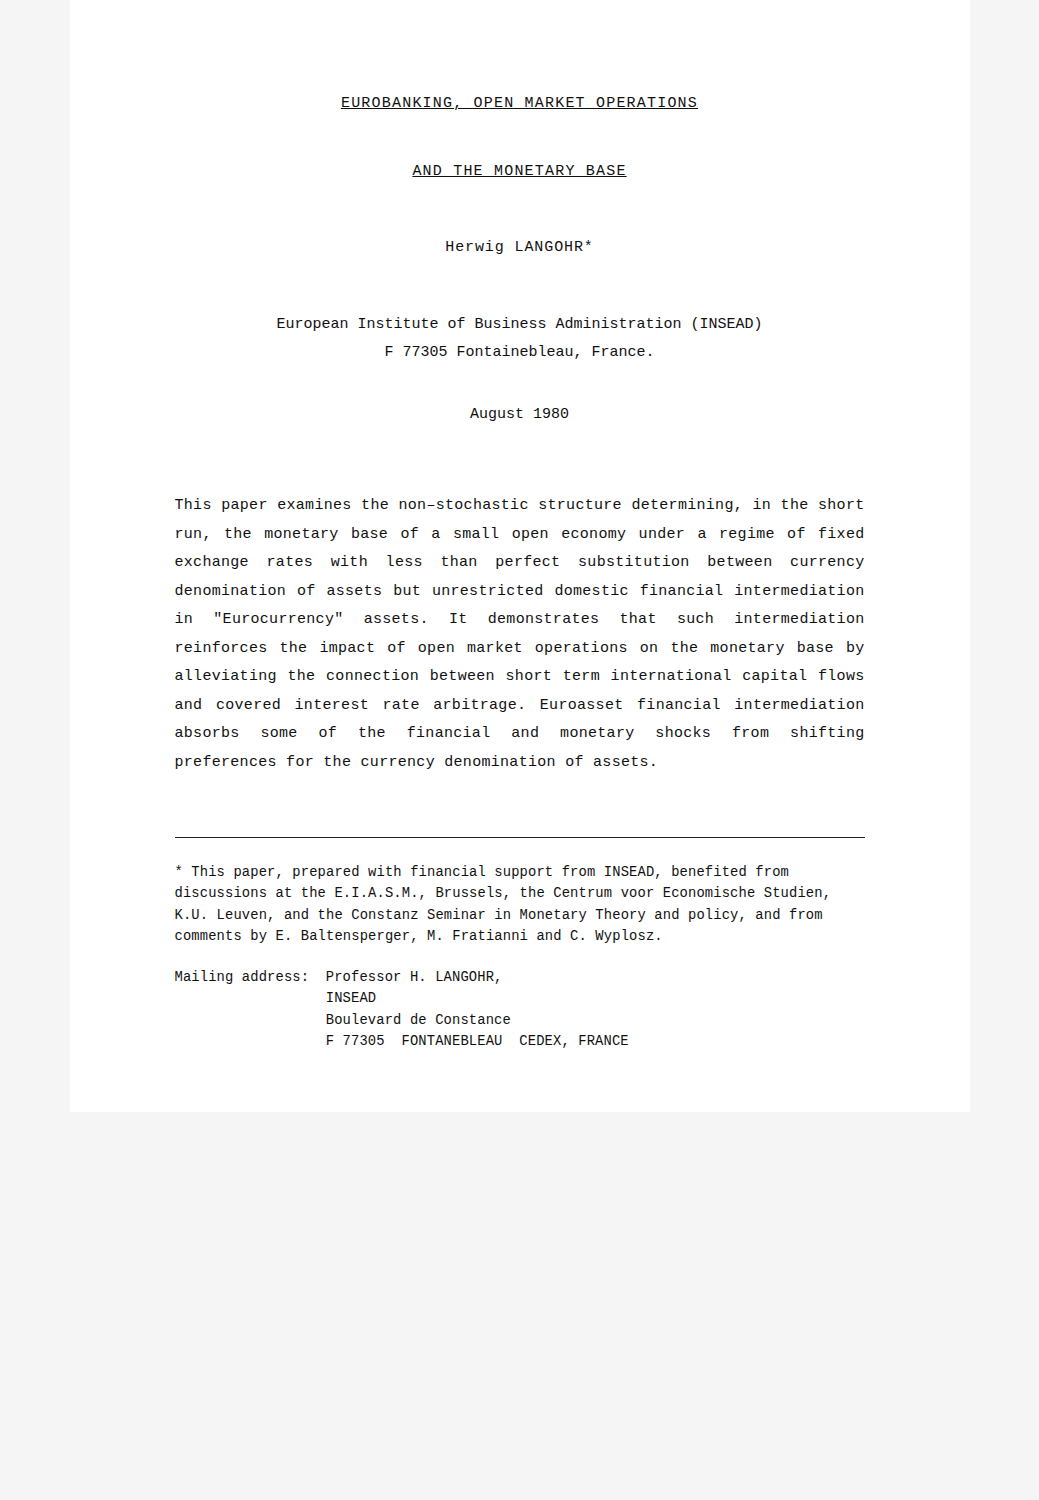EUROBANKING, OPEN MARKET OPERATIONS
AND THE MONETARY BASE
Herwig LANGOHR*
European Institute of Business Administration (INSEAD) F 77305 Fontainebleau, France.
August 1980
This paper examines the non–stochastic structure determining, in the short run, the monetary base of a small open economy under a regime of fixed exchange rates with less than perfect substitution between currency denomination of assets but unrestricted domestic financial intermediation in "Eurocurrency" assets. It demonstrates that such intermediation reinforces the impact of open market operations on the monetary base by alleviating the connection between short term international capital flows and covered interest rate arbitrage. Euroasset financial intermediation absorbs some of the financial and monetary shocks from shifting preferences for the currency denomination of assets.
* This paper, prepared with financial support from INSEAD, benefited from discussions at the E.I.A.S.M., Brussels, the Centrum voor Economische Studien, K.U. Leuven, and the Constanz Seminar in Monetary Theory and policy, and from comments by E. Baltensperger, M. Fratianni and C. Wyplosz.
| Mailing address: | Professor H. LANGOHR, INSEAD Boulevard de Constance F 77305 FONTANEBLEAU CEDEX, FRANCE |